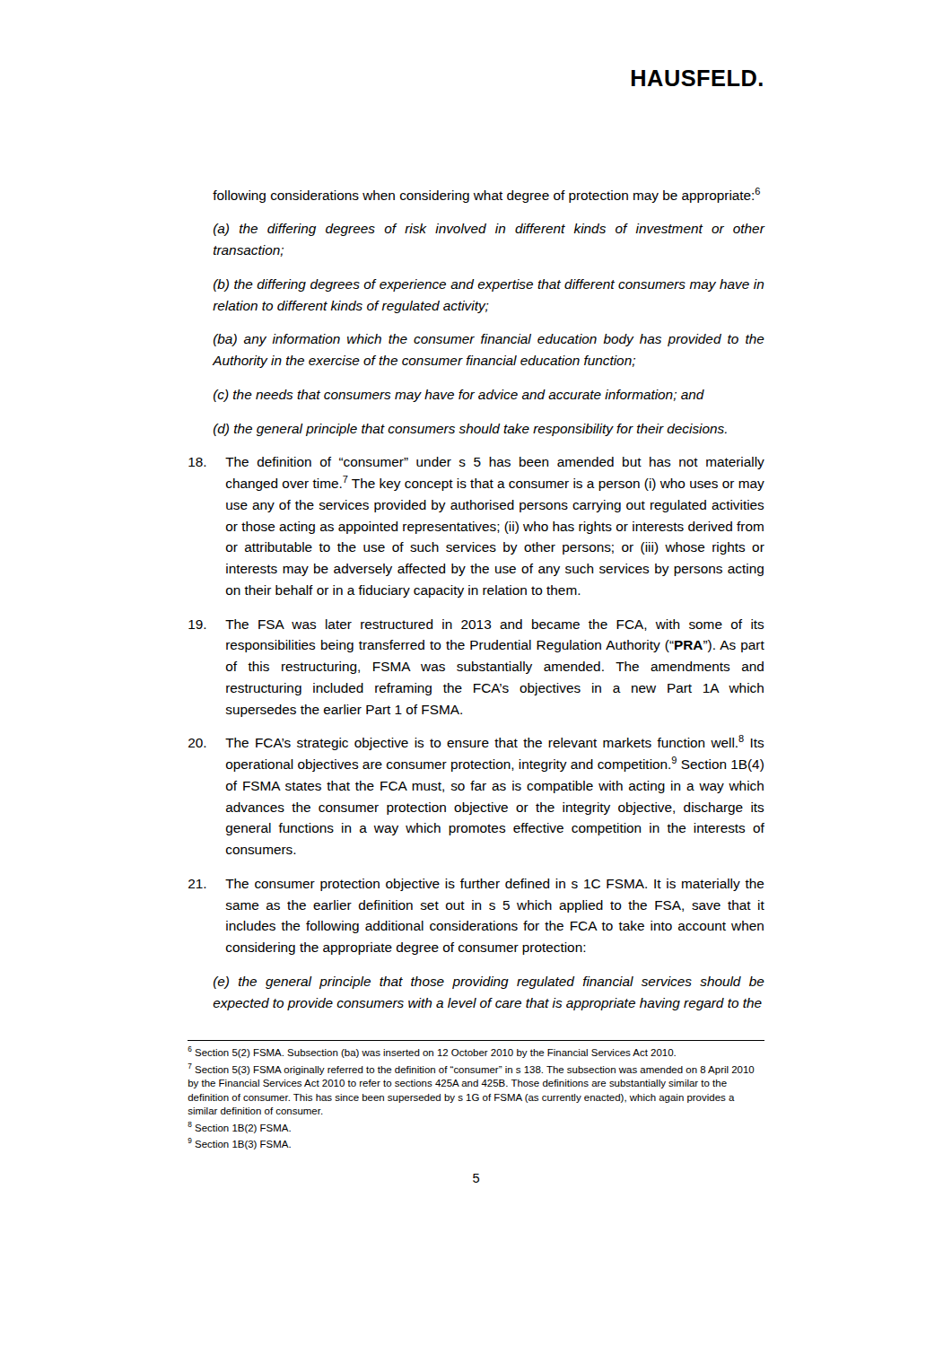HAUSFELD.
following considerations when considering what degree of protection may be appropriate:6
(a) the differing degrees of risk involved in different kinds of investment or other transaction;
(b) the differing degrees of experience and expertise that different consumers may have in relation to different kinds of regulated activity;
(ba) any information which the consumer financial education body has provided to the Authority in the exercise of the consumer financial education function;
(c) the needs that consumers may have for advice and accurate information; and
(d) the general principle that consumers should take responsibility for their decisions.
18. The definition of “consumer” under s 5 has been amended but has not materially changed over time.7 The key concept is that a consumer is a person (i) who uses or may use any of the services provided by authorised persons carrying out regulated activities or those acting as appointed representatives; (ii) who has rights or interests derived from or attributable to the use of such services by other persons; or (iii) whose rights or interests may be adversely affected by the use of any such services by persons acting on their behalf or in a fiduciary capacity in relation to them.
19. The FSA was later restructured in 2013 and became the FCA, with some of its responsibilities being transferred to the Prudential Regulation Authority (“PRA”). As part of this restructuring, FSMA was substantially amended. The amendments and restructuring included reframing the FCA’s objectives in a new Part 1A which supersedes the earlier Part 1 of FSMA.
20. The FCA’s strategic objective is to ensure that the relevant markets function well.8 Its operational objectives are consumer protection, integrity and competition.9 Section 1B(4) of FSMA states that the FCA must, so far as is compatible with acting in a way which advances the consumer protection objective or the integrity objective, discharge its general functions in a way which promotes effective competition in the interests of consumers.
21. The consumer protection objective is further defined in s 1C FSMA. It is materially the same as the earlier definition set out in s 5 which applied to the FSA, save that it includes the following additional considerations for the FCA to take into account when considering the appropriate degree of consumer protection:
(e) the general principle that those providing regulated financial services should be expected to provide consumers with a level of care that is appropriate having regard to the
6 Section 5(2) FSMA. Subsection (ba) was inserted on 12 October 2010 by the Financial Services Act 2010.
7 Section 5(3) FSMA originally referred to the definition of “consumer” in s 138. The subsection was amended on 8 April 2010 by the Financial Services Act 2010 to refer to sections 425A and 425B. Those definitions are substantially similar to the definition of consumer. This has since been superseded by s 1G of FSMA (as currently enacted), which again provides a similar definition of consumer.
8 Section 1B(2) FSMA.
9 Section 1B(3) FSMA.
5